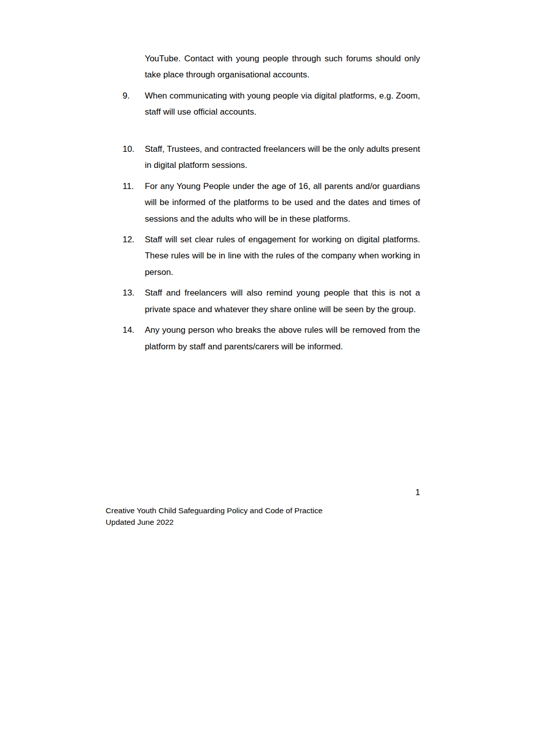YouTube. Contact with young people through such forums should only take place through organisational accounts.
9. When communicating with young people via digital platforms, e.g. Zoom, staff will use official accounts.
10. Staff, Trustees, and contracted freelancers will be the only adults present in digital platform sessions.
11. For any Young People under the age of 16, all parents and/or guardians will be informed of the platforms to be used and the dates and times of sessions and the adults who will be in these platforms.
12. Staff will set clear rules of engagement for working on digital platforms. These rules will be in line with the rules of the company when working in person.
13. Staff and freelancers will also remind young people that this is not a private space and whatever they share online will be seen by the group.
14. Any young person who breaks the above rules will be removed from the platform by staff and parents/carers will be informed.
1
Creative Youth Child Safeguarding Policy and Code of Practice
Updated June 2022